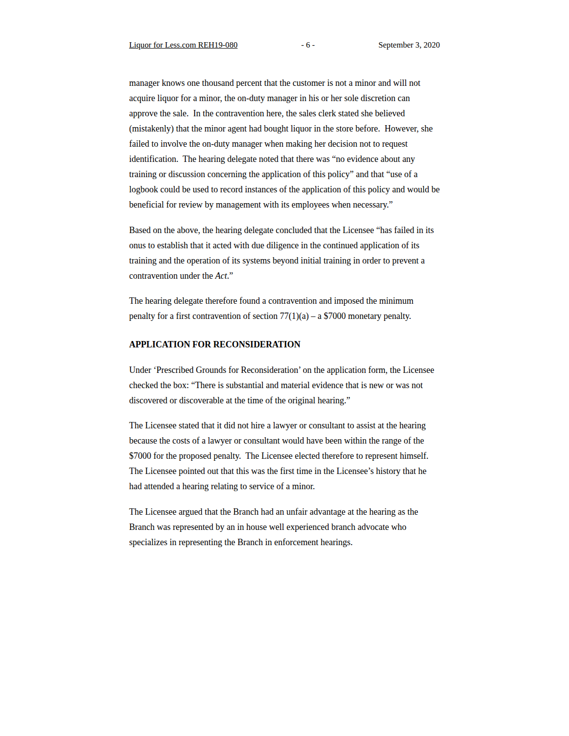Liquor for Less.com REH19-080 - 6 - September 3, 2020
manager knows one thousand percent that the customer is not a minor and will not acquire liquor for a minor, the on-duty manager in his or her sole discretion can approve the sale. In the contravention here, the sales clerk stated she believed (mistakenly) that the minor agent had bought liquor in the store before. However, she failed to involve the on-duty manager when making her decision not to request identification. The hearing delegate noted that there was “no evidence about any training or discussion concerning the application of this policy” and that “use of a logbook could be used to record instances of the application of this policy and would be beneficial for review by management with its employees when necessary.”
Based on the above, the hearing delegate concluded that the Licensee “has failed in its onus to establish that it acted with due diligence in the continued application of its training and the operation of its systems beyond initial training in order to prevent a contravention under the Act.”
The hearing delegate therefore found a contravention and imposed the minimum penalty for a first contravention of section 77(1)(a) – a $7000 monetary penalty.
APPLICATION FOR RECONSIDERATION
Under ‘Prescribed Grounds for Reconsideration’ on the application form, the Licensee checked the box: “There is substantial and material evidence that is new or was not discovered or discoverable at the time of the original hearing.”
The Licensee stated that it did not hire a lawyer or consultant to assist at the hearing because the costs of a lawyer or consultant would have been within the range of the $7000 for the proposed penalty. The Licensee elected therefore to represent himself. The Licensee pointed out that this was the first time in the Licensee’s history that he had attended a hearing relating to service of a minor.
The Licensee argued that the Branch had an unfair advantage at the hearing as the Branch was represented by an in house well experienced branch advocate who specializes in representing the Branch in enforcement hearings.